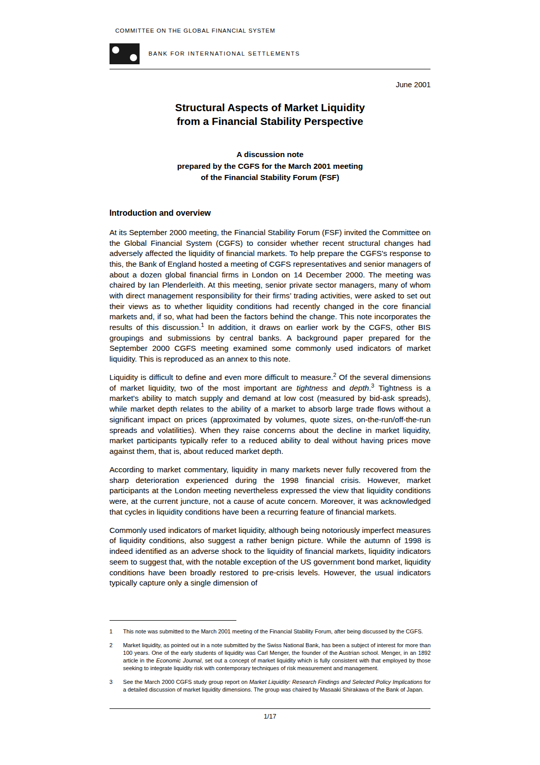COMMITTEE ON THE GLOBAL FINANCIAL SYSTEM
BANK FOR INTERNATIONAL SETTLEMENTS
June 2001
Structural Aspects of Market Liquidity
from a Financial Stability Perspective
A discussion note
prepared by the CGFS for the March 2001 meeting
of the Financial Stability Forum (FSF)
Introduction and overview
At its September 2000 meeting, the Financial Stability Forum (FSF) invited the Committee on the Global Financial System (CGFS) to consider whether recent structural changes had adversely affected the liquidity of financial markets. To help prepare the CGFS's response to this, the Bank of England hosted a meeting of CGFS representatives and senior managers of about a dozen global financial firms in London on 14 December 2000. The meeting was chaired by Ian Plenderleith. At this meeting, senior private sector managers, many of whom with direct management responsibility for their firms’ trading activities, were asked to set out their views as to whether liquidity conditions had recently changed in the core financial markets and, if so, what had been the factors behind the change. This note incorporates the results of this discussion.1 In addition, it draws on earlier work by the CGFS, other BIS groupings and submissions by central banks. A background paper prepared for the September 2000 CGFS meeting examined some commonly used indicators of market liquidity. This is reproduced as an annex to this note.
Liquidity is difficult to define and even more difficult to measure.2 Of the several dimensions of market liquidity, two of the most important are tightness and depth.3 Tightness is a market's ability to match supply and demand at low cost (measured by bid-ask spreads), while market depth relates to the ability of a market to absorb large trade flows without a significant impact on prices (approximated by volumes, quote sizes, on-the-run/off-the-run spreads and volatilities). When they raise concerns about the decline in market liquidity, market participants typically refer to a reduced ability to deal without having prices move against them, that is, about reduced market depth.
According to market commentary, liquidity in many markets never fully recovered from the sharp deterioration experienced during the 1998 financial crisis. However, market participants at the London meeting nevertheless expressed the view that liquidity conditions were, at the current juncture, not a cause of acute concern. Moreover, it was acknowledged that cycles in liquidity conditions have been a recurring feature of financial markets.
Commonly used indicators of market liquidity, although being notoriously imperfect measures of liquidity conditions, also suggest a rather benign picture. While the autumn of 1998 is indeed identified as an adverse shock to the liquidity of financial markets, liquidity indicators seem to suggest that, with the notable exception of the US government bond market, liquidity conditions have been broadly restored to pre-crisis levels. However, the usual indicators typically capture only a single dimension of
1
This note was submitted to the March 2001 meeting of the Financial Stability Forum, after being discussed by the CGFS.
2
Market liquidity, as pointed out in a note submitted by the Swiss National Bank, has been a subject of interest for more than 100 years. One of the early students of liquidity was Carl Menger, the founder of the Austrian school. Menger, in an 1892 article in the Economic Journal, set out a concept of market liquidity which is fully consistent with that employed by those seeking to integrate liquidity risk with contemporary techniques of risk measurement and management.
3
See the March 2000 CGFS study group report on Market Liquidity: Research Findings and Selected Policy Implications for a detailed discussion of market liquidity dimensions. The group was chaired by Masaaki Shirakawa of the Bank of Japan.
1/17